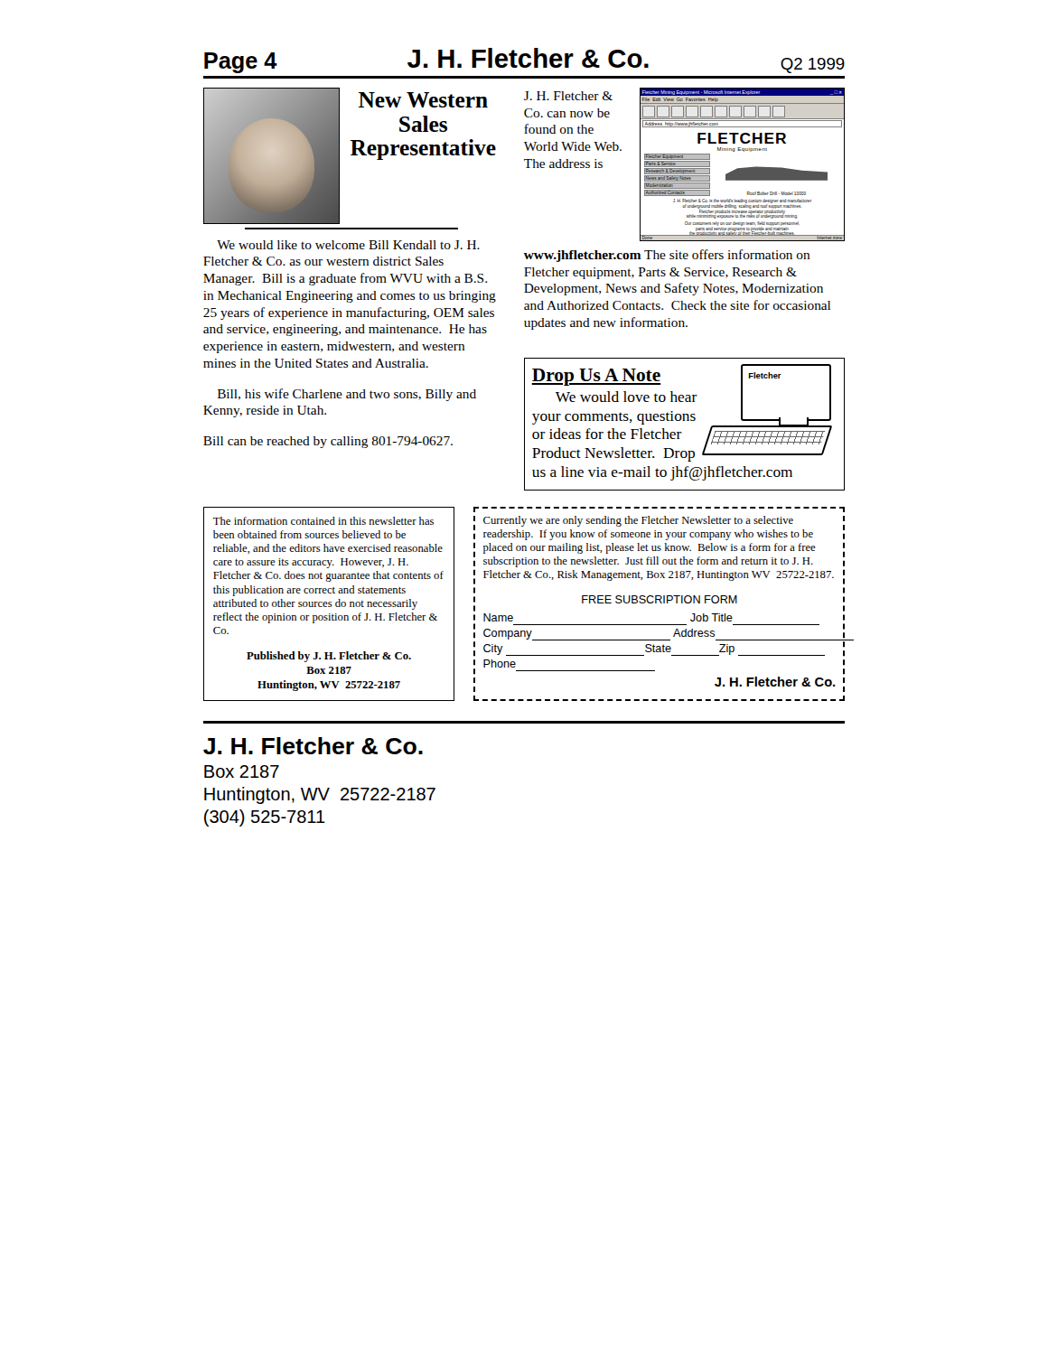Page 4
J. H. Fletcher & Co.
Q2 1999
New Western Sales
Representative
We would like to welcome Bill Kendall to J. H. Fletcher & Co. as our western district Sales Manager. Bill is a graduate from WVU with a B.S. in Mechanical Engineering and comes to us bringing 25 years of experience in manufacturing, OEM sales and service, engineering, and maintenance. He has experience in eastern, midwestern, and western mines in the United States and Australia.
Bill, his wife Charlene and two sons, Billy and Kenny, reside in Utah.
Bill can be reached by calling 801-794-0627.
Fletcher Mining Equipment - Microsoft Internet Explorer_ □ ✕
File Edit View Go Favorites Help
Address http://www.jhfletcher.com
FLETCHER
Mining Equipment
Fletcher Equipment
Parts & Service
Research & Development
News and Safety Notes
Modernization
Authorized Contacts
Roof Bolter Drill - Model 10000
J. H. Fletcher & Co. is the world's leading custom designer and manufacturer
of underground mobile drilling, scaling and roof support machines.
Fletcher products increase operator productivity
while minimizing exposure to the risks of underground mining.
Our customers rely on our design team, field support personnel,
parts and service programs to provide and maintain
the productivity and safety of their Fletcher-built machines.
Done Internet zone
J. H. Fletcher & Co. can now be found on the World Wide Web. The address is www.jhfletcher.com The site offers information on Fletcher equipment, Parts & Service, Research & Development, News and Safety Notes, Modernization and Authorized Contacts. Check the site for occasional updates and new information.
Drop Us A Note
We would love to hear your comments, questions or ideas for the Fletcher Product Newsletter. Drop us a line via e-mail to jhf@jhfletcher.com
The information contained in this newsletter has been obtained from sources believed to be reliable, and the editors have exercised reasonable care to assure its accuracy. However, J. H. Fletcher & Co. does not guarantee that contents of this publication are correct and statements attributed to other sources do not necessarily reflect the opinion or position of J. H. Fletcher & Co.
Published by J. H. Fletcher & Co.
Box 2187
Huntington, WV 25722-2187
Currently we are only sending the Fletcher Newsletter to a selective readership. If you know of someone in your company who wishes to be placed on our mailing list, please let us know. Below is a form for a free subscription to the newsletter. Just fill out the form and return it to J. H. Fletcher & Co., Risk Management, Box 2187, Huntington WV 25722-2187.
FREE SUBSCRIPTION FORM
Name Job Title
Company Address
City State Zip
Phone
J. H. Fletcher & Co.
J. H. Fletcher & Co.
Box 2187
Huntington, WV 25722-2187
(304) 525-7811